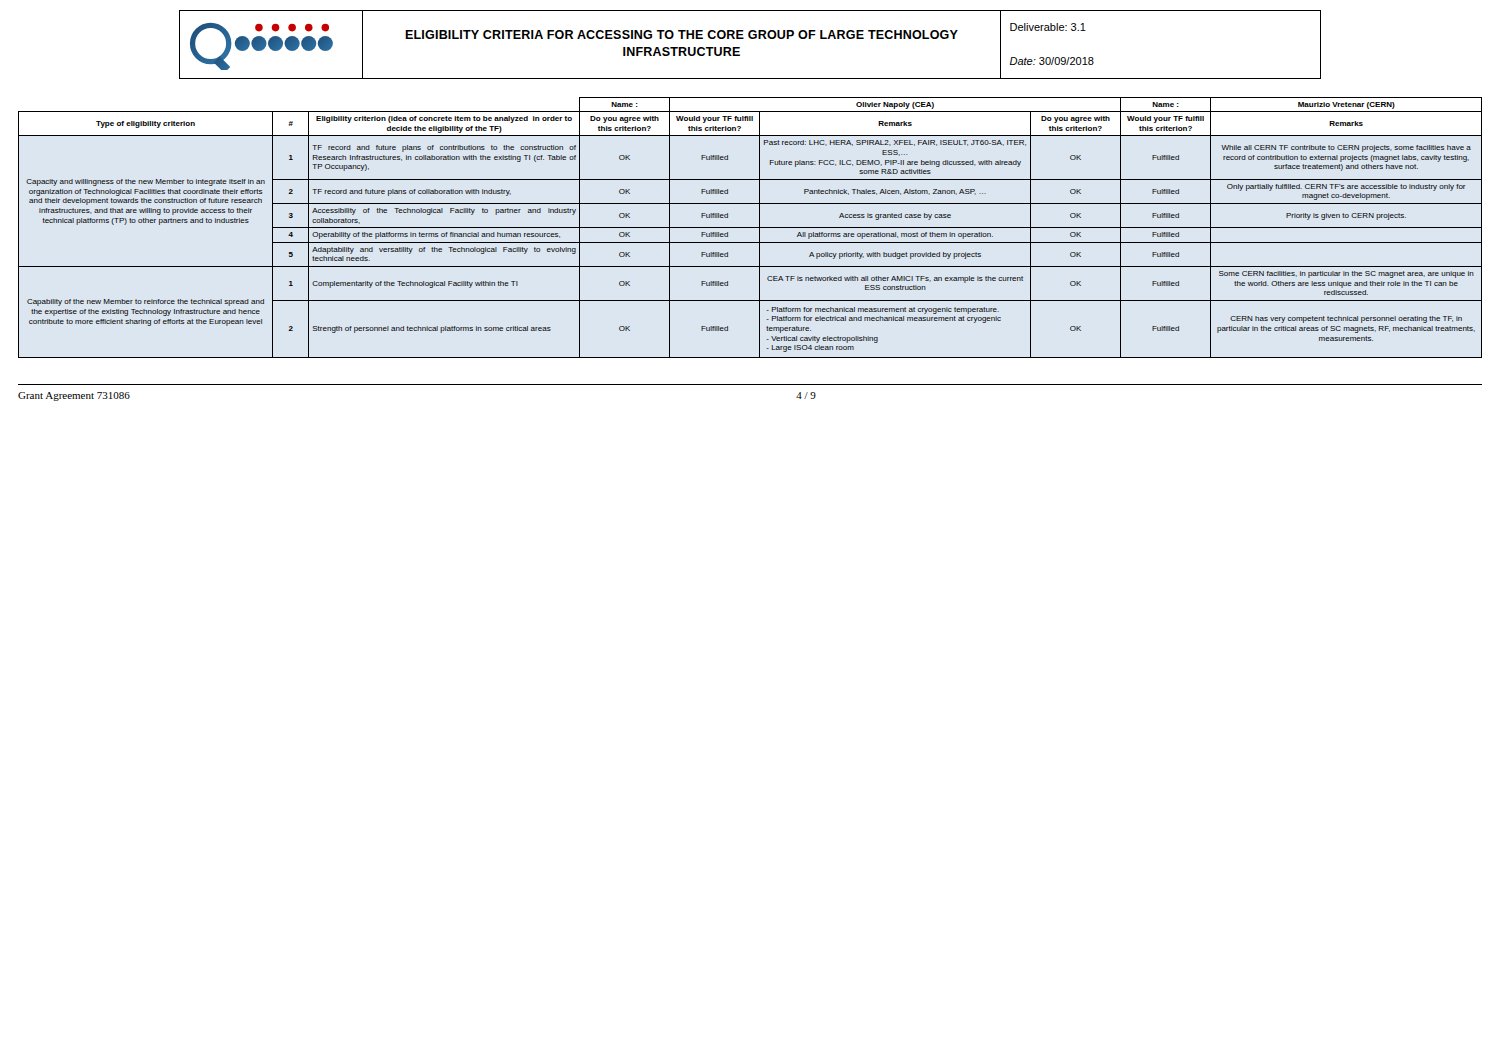| | ELIGIBILITY CRITERIA FOR ACCESSING TO THE CORE GROUP OF LARGE TECHNOLOGY INFRASTRUCTURE | Deliverable: 3.1 Date: 30/09/2018 |
| | | | Name : | Olivier Napoly (CEA) | Name : | Maurizio Vretenar (CERN) |
| Type of eligibility criterion | # | Eligibility criterion (idea of concrete item to be analyzed in order to decide the eligibility of the TF) | Do you agree with this criterion? | Would your TF fulfill this criterion? | Remarks | Do you agree with this criterion? | Would your TF fulfill this criterion? | Remarks |
| Capacity and willingness of the new Member to integrate itself in an organization of Technological Facilities that coordinate their efforts and their development towards the construction of future research infrastructures, and that are willing to provide access to their technical platforms (TP) to other partners and to industries | 1 | TF record and future plans of contributions to the construction of Research Infrastructures, in collaboration with the existing TI (cf. Table of TP Occupancy), | OK | Fulfilled | Past record: LHC, HERA, SPIRAL2, XFEL, FAIR, ISEULT, JT60-SA, ITER, ESS,… Future plans: FCC, ILC, DEMO, PIP-II are being dicussed, with already some R&D activities | OK | Fulfilled | While all CERN TF contribute to CERN projects, some facilities have a record of contribution to external projects (magnet labs, cavity testing, surface treatement) and others have not. |
| 2 | TF record and future plans of collaboration with industry, | OK | Fulfilled | Pantechnick, Thales, Alcen, Alstom, Zanon, ASP, … | OK | Fulfilled | Only partially fulfilled. CERN TF's are accessible to industry only for magnet co-development. |
| 3 | Accessibility of the Technological Facility to partner and industry collaborators, | OK | Fulfilled | Access is granted case by case | OK | Fulfilled | Priority is given to CERN projects. |
| 4 | Operability of the platforms in terms of financial and human resources, | OK | Fulfilled | All platforms are operational, most of them in operation. | OK | Fulfilled | |
| 5 | Adaptability and versatility of the Technological Facility to evolving technical needs. | OK | Fulfilled | A policy priority, with budget provided by projects | OK | Fulfilled | |
| Capability of the new Member to reinforce the technical spread and the expertise of the existing Technology Infrastructure and hence contribute to more efficient sharing of efforts at the European level | 1 | Complementarity of the Technological Facility within the TI | OK | Fulfilled | CEA TF is networked with all other AMICI TFs, an example is the current ESS construction | OK | Fulfilled | Some CERN facilities, in particular in the SC magnet area, are unique in the world. Others are less unique and their role in the TI can be rediscussed. |
| 2 | Strength of personnel and technical platforms in some critical areas | OK | Fulfilled | - Platform for mechanical measurement at cryogenic temperature. - Platform for electrical and mechanical measurement at cryogenic temperature. - Vertical cavity electropolishing - Large ISO4 clean room | OK | Fulfilled | CERN has very competent technical personnel oerating the TF, in particular in the critical areas of SC magnets, RF, mechanical treatments, measurements. |
Grant Agreement 731086 4 / 9